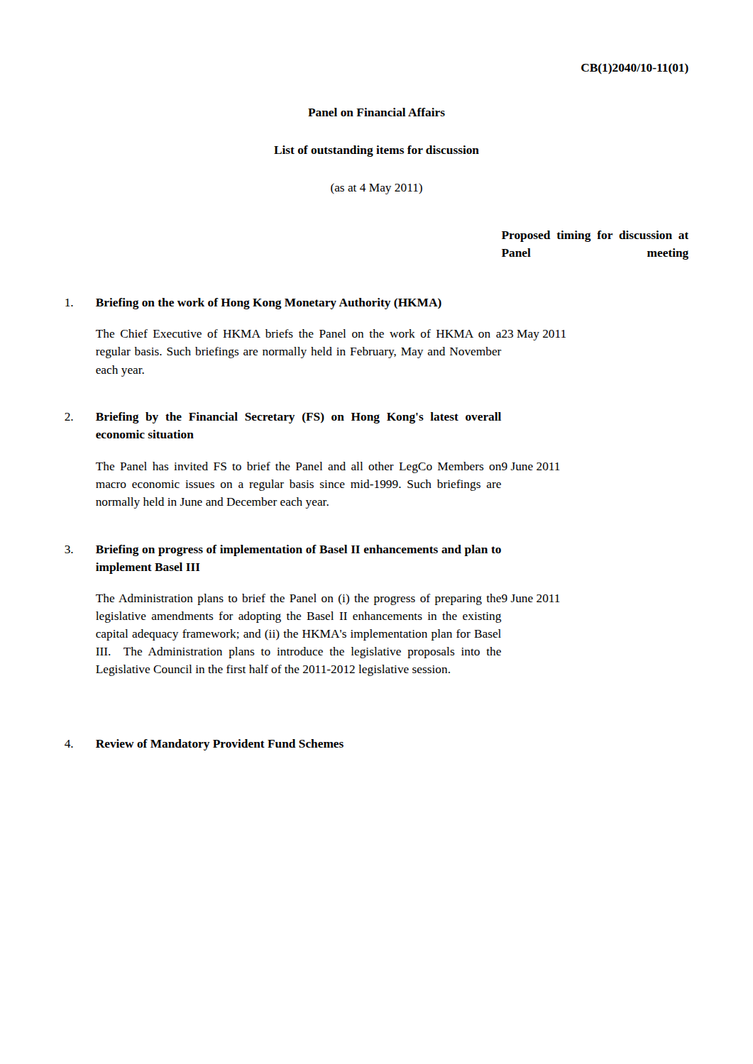CB(1)2040/10-11(01)
Panel on Financial Affairs
List of outstanding items for discussion
(as at 4 May 2011)
Proposed timing for discussion at Panel meeting
| 1. | Briefing on the work of Hong Kong Monetary Authority (HKMA) | |
| | The Chief Executive of HKMA briefs the Panel on the work of HKMA on a regular basis. Such briefings are normally held in February, May and November each year. | 23 May 2011 |
| 2. | Briefing by the Financial Secretary (FS) on Hong Kong's latest overall economic situation | |
| | The Panel has invited FS to brief the Panel and all other LegCo Members on macro economic issues on a regular basis since mid-1999. Such briefings are normally held in June and December each year. | 9 June 2011 |
| 3. | Briefing on progress of implementation of Basel II enhancements and plan to implement Basel III | |
| | The Administration plans to brief the Panel on (i) the progress of preparing the legislative amendments for adopting the Basel II enhancements in the existing capital adequacy framework; and (ii) the HKMA's implementation plan for Basel III. The Administration plans to introduce the legislative proposals into the Legislative Council in the first half of the 2011-2012 legislative session. | 9 June 2011 |
| 4. | Review of Mandatory Provident Fund Schemes | |